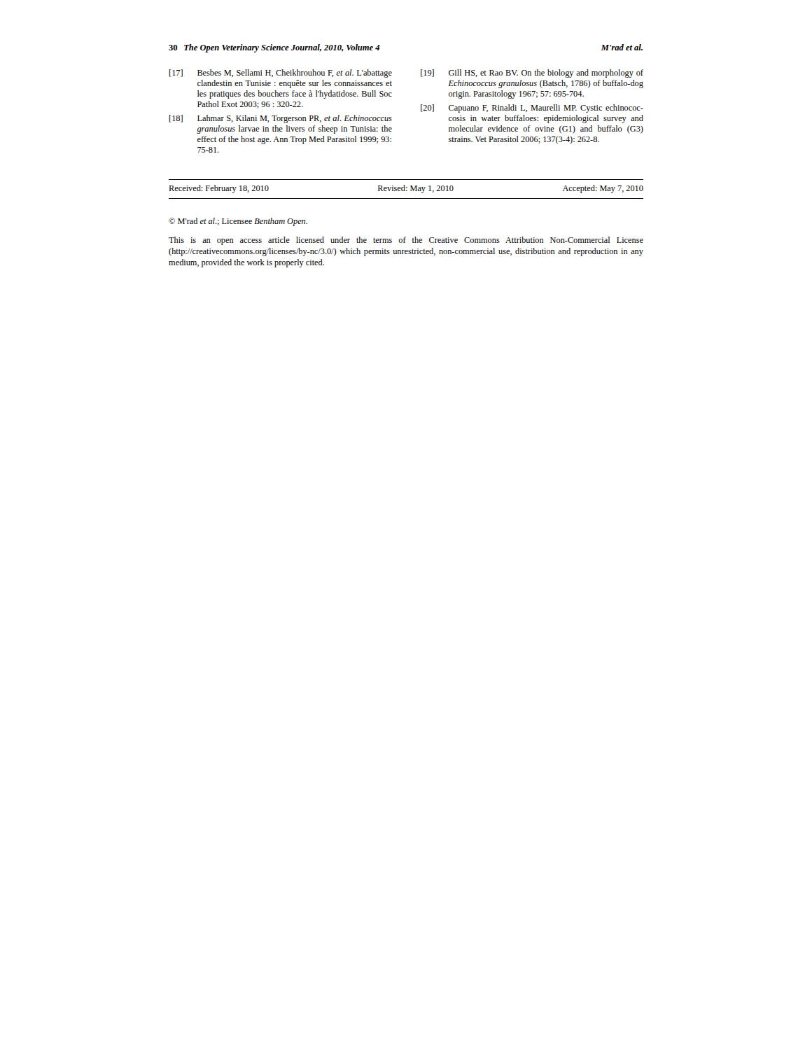30 The Open Veterinary Science Journal, 2010, Volume 4
M'rad et al.
[17] Besbes M, Sellami H, Cheikhrouhou F, et al. L'abattage clandestin en Tunisie : enquête sur les connaissances et les pratiques des bouchers face à l'hydatidose. Bull Soc Pathol Exot 2003; 96 : 320-22.
[18] Lahmar S, Kilani M, Torgerson PR, et al. Echinococcus granulosus larvae in the livers of sheep in Tunisia: the effect of the host age. Ann Trop Med Parasitol 1999; 93: 75-81.
[19] Gill HS, et Rao BV. On the biology and morphology of Echinococcus granulosus (Batsch, 1786) of buffalo-dog origin. Parasitology 1967; 57: 695-704.
[20] Capuano F, Rinaldi L, Maurelli MP. Cystic echinococcosis in water buffaloes: epidemiological survey and molecular evidence of ovine (G1) and buffalo (G3) strains. Vet Parasitol 2006; 137(3-4): 262-8.
Received: February 18, 2010
Revised: May 1, 2010
Accepted: May 7, 2010
© M'rad et al.; Licensee Bentham Open.
This is an open access article licensed under the terms of the Creative Commons Attribution Non-Commercial License (http://creativecommons.org/licenses/by-nc/3.0/) which permits unrestricted, non-commercial use, distribution and reproduction in any medium, provided the work is properly cited.